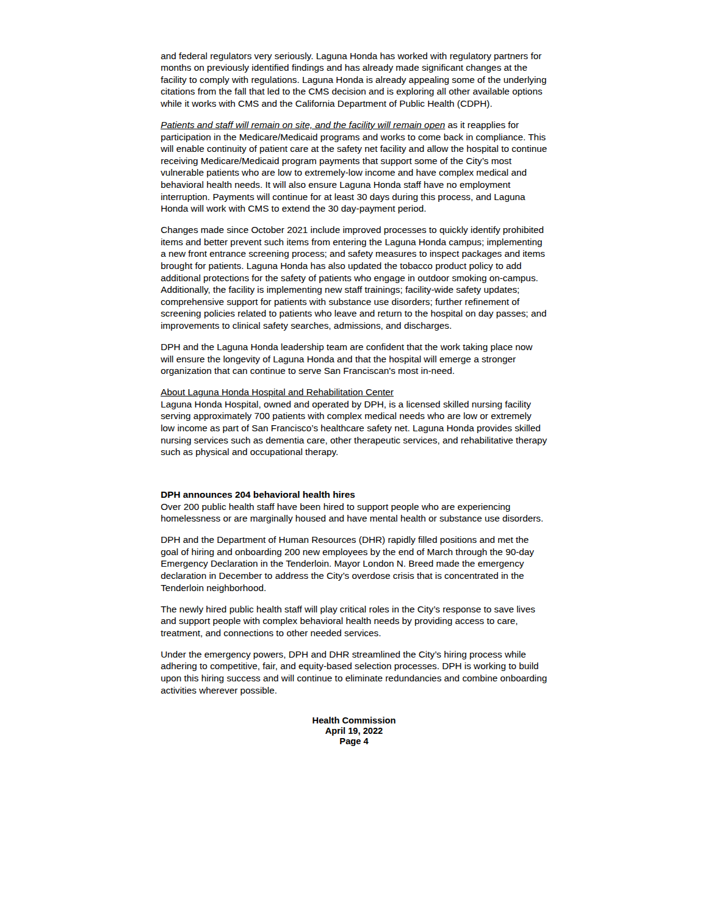and federal regulators very seriously. Laguna Honda has worked with regulatory partners for months on previously identified findings and has already made significant changes at the facility to comply with regulations. Laguna Honda is already appealing some of the underlying citations from the fall that led to the CMS decision and is exploring all other available options while it works with CMS and the California Department of Public Health (CDPH).
Patients and staff will remain on site, and the facility will remain open as it reapplies for participation in the Medicare/Medicaid programs and works to come back in compliance. This will enable continuity of patient care at the safety net facility and allow the hospital to continue receiving Medicare/Medicaid program payments that support some of the City’s most vulnerable patients who are low to extremely-low income and have complex medical and behavioral health needs. It will also ensure Laguna Honda staff have no employment interruption. Payments will continue for at least 30 days during this process, and Laguna Honda will work with CMS to extend the 30 day-payment period.
Changes made since October 2021 include improved processes to quickly identify prohibited items and better prevent such items from entering the Laguna Honda campus; implementing a new front entrance screening process; and safety measures to inspect packages and items brought for patients. Laguna Honda has also updated the tobacco product policy to add additional protections for the safety of patients who engage in outdoor smoking on-campus. Additionally, the facility is implementing new staff trainings; facility-wide safety updates; comprehensive support for patients with substance use disorders; further refinement of screening policies related to patients who leave and return to the hospital on day passes; and improvements to clinical safety searches, admissions, and discharges.
DPH and the Laguna Honda leadership team are confident that the work taking place now will ensure the longevity of Laguna Honda and that the hospital will emerge a stronger organization that can continue to serve San Franciscan's most in-need.
About Laguna Honda Hospital and Rehabilitation Center
Laguna Honda Hospital, owned and operated by DPH, is a licensed skilled nursing facility serving approximately 700 patients with complex medical needs who are low or extremely low income as part of San Francisco’s healthcare safety net. Laguna Honda provides skilled nursing services such as dementia care, other therapeutic services, and rehabilitative therapy such as physical and occupational therapy.
DPH announces 204 behavioral health hires
Over 200 public health staff have been hired to support people who are experiencing homelessness or are marginally housed and have mental health or substance use disorders.
DPH and the Department of Human Resources (DHR) rapidly filled positions and met the goal of hiring and onboarding 200 new employees by the end of March through the 90-day Emergency Declaration in the Tenderloin. Mayor London N. Breed made the emergency declaration in December to address the City’s overdose crisis that is concentrated in the Tenderloin neighborhood.
The newly hired public health staff will play critical roles in the City’s response to save lives and support people with complex behavioral health needs by providing access to care, treatment, and connections to other needed services.
Under the emergency powers, DPH and DHR streamlined the City’s hiring process while adhering to competitive, fair, and equity-based selection processes. DPH is working to build upon this hiring success and will continue to eliminate redundancies and combine onboarding activities wherever possible.
Health Commission
April 19, 2022
Page 4